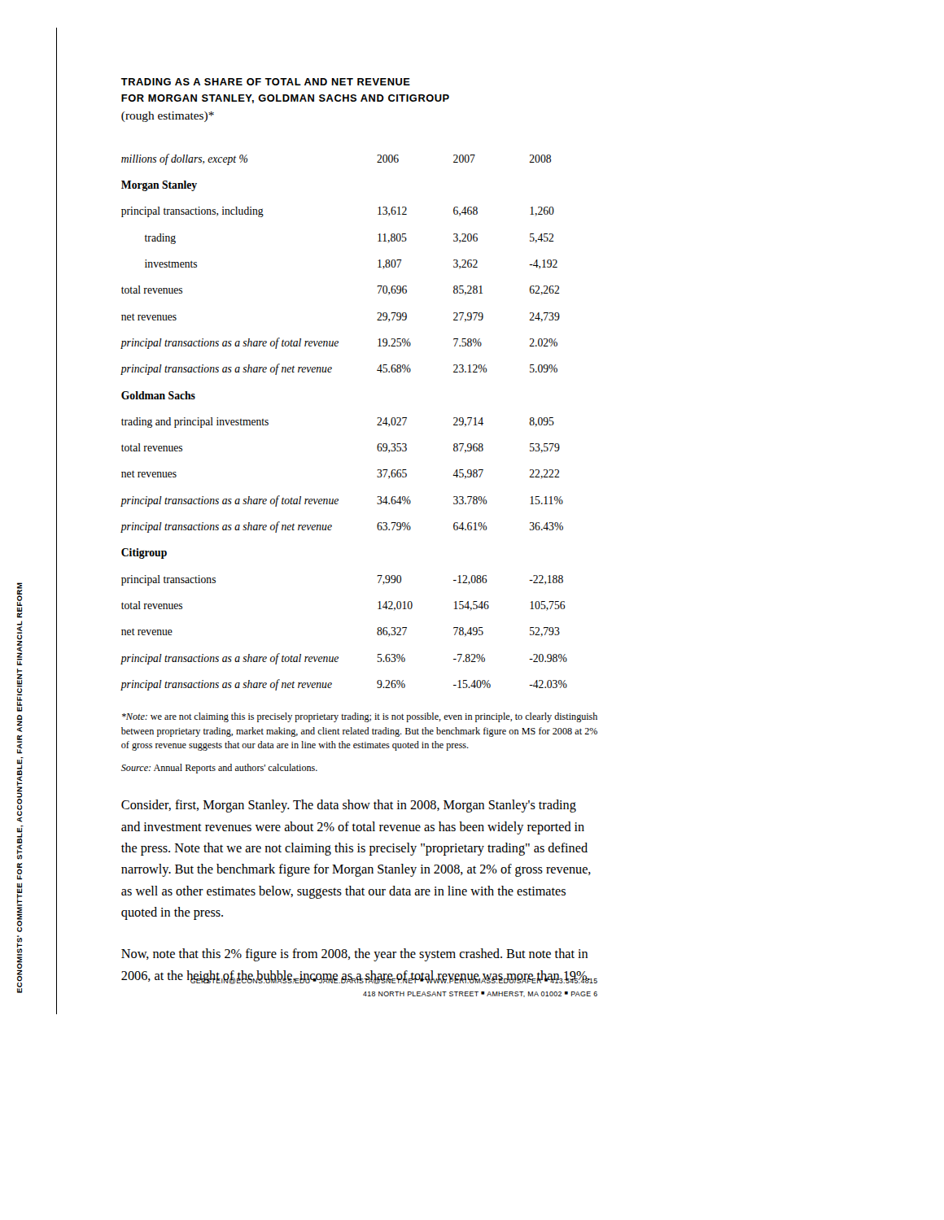ECONOMISTS' COMMITTEE FOR STABLE, ACCOUNTABLE, FAIR AND EFFICIENT FINANCIAL REFORM
Trading as a share of total and net revenue
for Morgan Stanley, Goldman Sachs and Citigroup
(rough estimates)*
| millions of dollars, except % | 2006 | 2007 | 2008 |
| Morgan Stanley | | | |
| principal transactions, including | 13,612 | 6,468 | 1,260 |
| trading | 11,805 | 3,206 | 5,452 |
| investments | 1,807 | 3,262 | -4,192 |
| total revenues | 70,696 | 85,281 | 62,262 |
| net revenues | 29,799 | 27,979 | 24,739 |
| principal transactions as a share of total revenue | 19.25% | 7.58% | 2.02% |
| principal transactions as a share of net revenue | 45.68% | 23.12% | 5.09% |
| Goldman Sachs | | | |
| trading and principal investments | 24,027 | 29,714 | 8,095 |
| total revenues | 69,353 | 87,968 | 53,579 |
| net revenues | 37,665 | 45,987 | 22,222 |
| principal transactions as a share of total revenue | 34.64% | 33.78% | 15.11% |
| principal transactions as a share of net revenue | 63.79% | 64.61% | 36.43% |
| Citigroup | | | |
| principal transactions | 7,990 | -12,086 | -22,188 |
| total revenues | 142,010 | 154,546 | 105,756 |
| net revenue | 86,327 | 78,495 | 52,793 |
| principal transactions as a share of total revenue | 5.63% | -7.82% | -20.98% |
| principal transactions as a share of net revenue | 9.26% | -15.40% | -42.03% |
*Note: we are not claiming this is precisely proprietary trading; it is not possible, even in principle, to clearly distinguish between proprietary trading, market making, and client related trading. But the benchmark figure on MS for 2008 at 2% of gross revenue suggests that our data are in line with the estimates quoted in the press.
Source: Annual Reports and authors' calculations.
Consider, first, Morgan Stanley. The data show that in 2008, Morgan Stanley's trading and investment revenues were about 2% of total revenue as has been widely reported in the press. Note that we are not claiming this is precisely "proprietary trading" as defined narrowly. But the benchmark figure for Morgan Stanley in 2008, at 2% of gross revenue, as well as other estimates below, suggests that our data are in line with the estimates quoted in the press.
Now, note that this 2% figure is from 2008, the year the system crashed. But note that in 2006, at the height of the bubble, income as a share of total revenue was more than 19%.
GEPSTEIN@ECONS.UMASS.EDU ■ JANE.DARISTA@SNET.NET ■ WWW.PERI.UMASS.EDU/SAFER ■ 413.545.4815
418 NORTH PLEASANT STREET ■ AMHERST, MA 01002 ■ PAGE 6